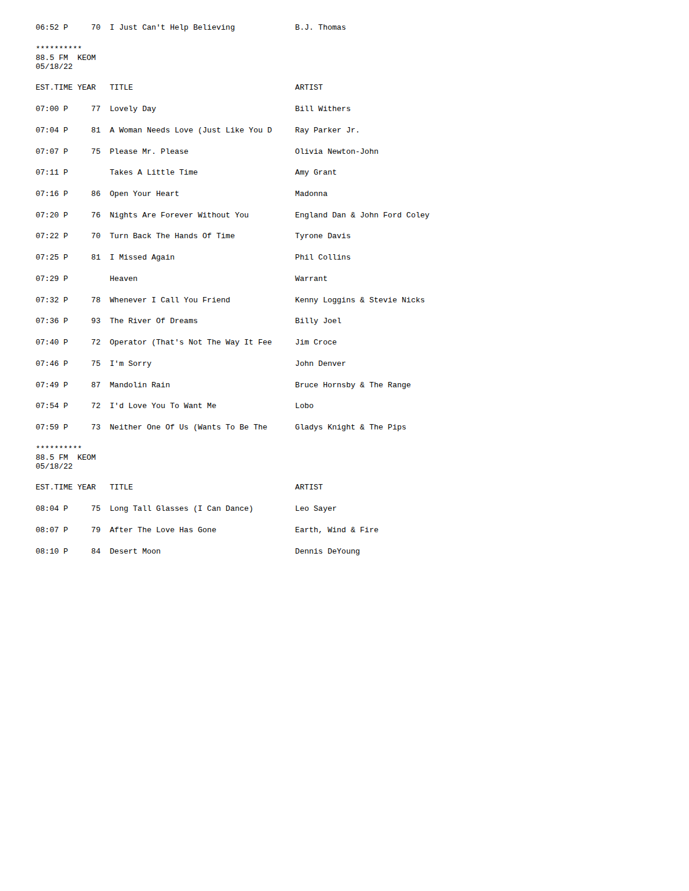06:52 P 70 I Just Can't Help Believing B.J. Thomas
**********
88.5 FM KEOM
05/18/22
EST.TIME YEAR TITLE ARTIST
07:00 P 77 Lovely Day Bill Withers
07:04 P 81 A Woman Needs Love (Just Like You D Ray Parker Jr.
07:07 P 75 Please Mr. Please Olivia Newton-John
07:11 P Takes A Little Time Amy Grant
07:16 P 86 Open Your Heart Madonna
07:20 P 76 Nights Are Forever Without You England Dan & John Ford Coley
07:22 P 70 Turn Back The Hands Of Time Tyrone Davis
07:25 P 81 I Missed Again Phil Collins
07:29 P Heaven Warrant
07:32 P 78 Whenever I Call You Friend Kenny Loggins & Stevie Nicks
07:36 P 93 The River Of Dreams Billy Joel
07:40 P 72 Operator (That's Not The Way It Fee Jim Croce
07:46 P 75 I'm Sorry John Denver
07:49 P 87 Mandolin Rain Bruce Hornsby & The Range
07:54 P 72 I'd Love You To Want Me Lobo
07:59 P 73 Neither One Of Us (Wants To Be The Gladys Knight & The Pips
**********
88.5 FM KEOM
05/18/22
EST.TIME YEAR TITLE ARTIST
08:04 P 75 Long Tall Glasses (I Can Dance) Leo Sayer
08:07 P 79 After The Love Has Gone Earth, Wind & Fire
08:10 P 84 Desert Moon Dennis DeYoung